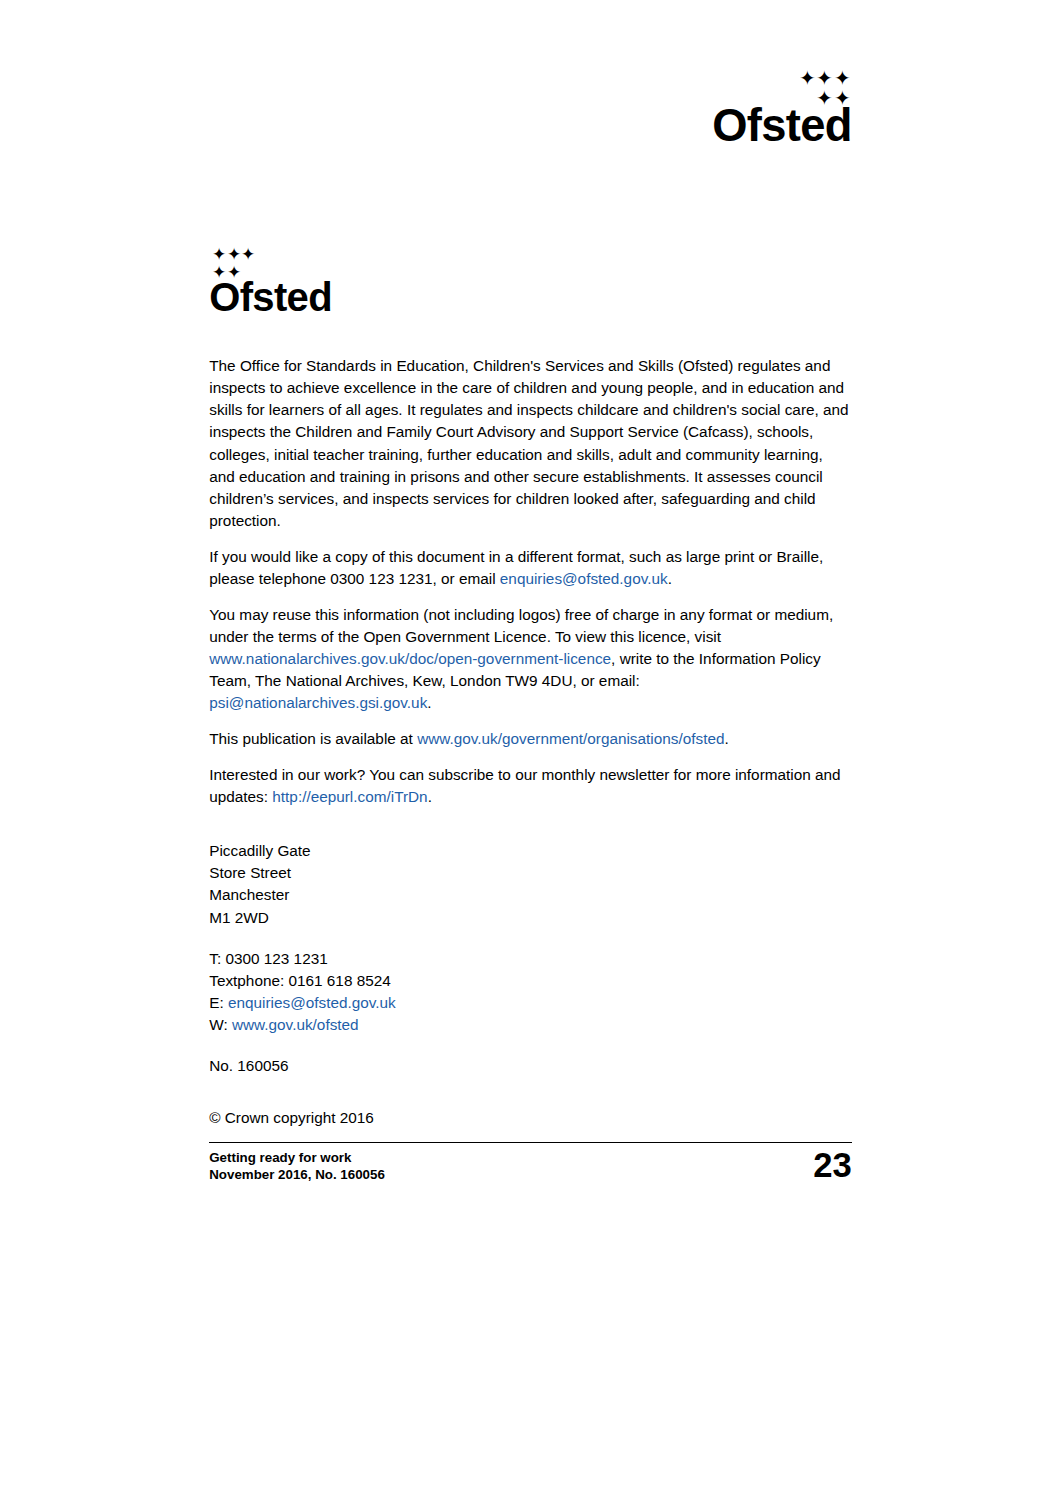✦✦✦
✦✦ Ofsted
✦✦✦
✦✦ Ofsted
The Office for Standards in Education, Children's Services and Skills (Ofsted) regulates and inspects to achieve excellence in the care of children and young people, and in education and skills for learners of all ages. It regulates and inspects childcare and children's social care, and inspects the Children and Family Court Advisory and Support Service (Cafcass), schools, colleges, initial teacher training, further education and skills, adult and community learning, and education and training in prisons and other secure establishments. It assesses council children’s services, and inspects services for children looked after, safeguarding and child protection.
If you would like a copy of this document in a different format, such as large print or Braille, please telephone 0300 123 1231, or email enquiries@ofsted.gov.uk.
You may reuse this information (not including logos) free of charge in any format or medium, under the terms of the Open Government Licence. To view this licence, visit www.nationalarchives.gov.uk/doc/open-government-licence, write to the Information Policy Team, The National Archives, Kew, London TW9 4DU, or email: psi@nationalarchives.gsi.gov.uk.
This publication is available at www.gov.uk/government/organisations/ofsted.
Interested in our work? You can subscribe to our monthly newsletter for more information and updates: http://eepurl.com/iTrDn.
Piccadilly Gate
Store Street
Manchester
M1 2WD
T: 0300 123 1231
Textphone: 0161 618 8524
E: enquiries@ofsted.gov.uk
W: www.gov.uk/ofsted
No. 160056
© Crown copyright 2016
Getting ready for work
November 2016, No. 160056
23